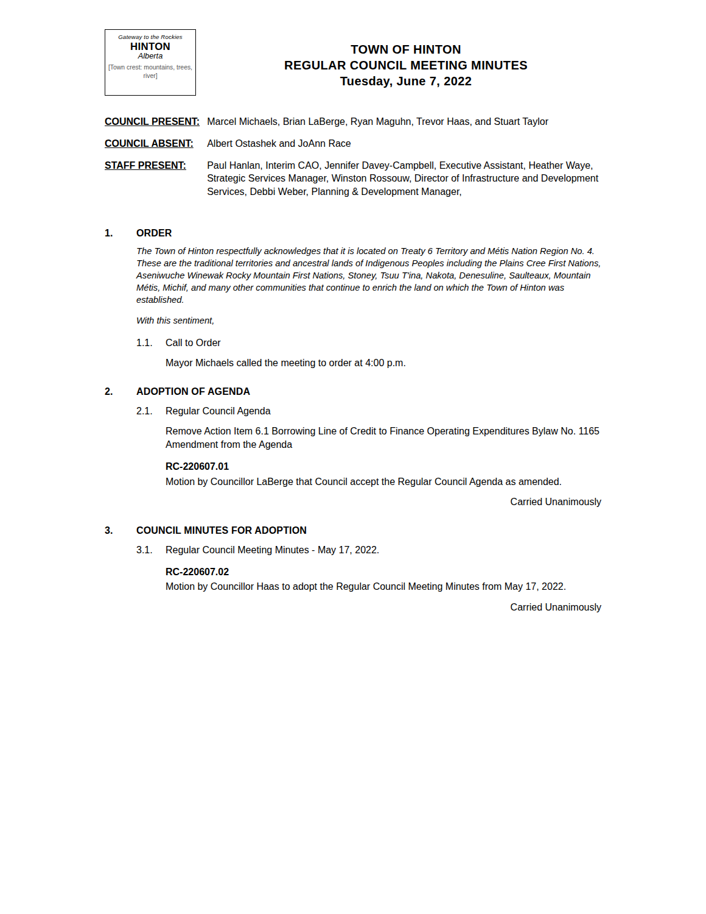Gateway to the Rockies
HINTON
Alberta
[Town crest: mountains, trees, river]
TOWN OF HINTON
REGULAR COUNCIL MEETING MINUTES
Tuesday, June 7, 2022
| COUNCIL PRESENT: | Marcel Michaels, Brian LaBerge, Ryan Maguhn, Trevor Haas, and Stuart Taylor |
| COUNCIL ABSENT: | Albert Ostashek and JoAnn Race |
| STAFF PRESENT: | Paul Hanlan, Interim CAO, Jennifer Davey-Campbell, Executive Assistant, Heather Waye, Strategic Services Manager, Winston Rossouw, Director of Infrastructure and Development Services, Debbi Weber, Planning & Development Manager, |
1.
Order
The Town of Hinton respectfully acknowledges that it is located on Treaty 6 Territory and Métis Nation Region No. 4. These are the traditional territories and ancestral lands of Indigenous Peoples including the Plains Cree First Nations, Aseniwuche Winewak Rocky Mountain First Nations, Stoney, Tsuu T'ina, Nakota, Denesuline, Saulteaux, Mountain Métis, Michif, and many other communities that continue to enrich the land on which the Town of Hinton was established.
With this sentiment,
1.1. Call to Order
Mayor Michaels called the meeting to order at 4:00 p.m.
2.
Adoption of Agenda
2.1. Regular Council Agenda
Remove Action Item 6.1 Borrowing Line of Credit to Finance Operating Expenditures Bylaw No. 1165 Amendment from the Agenda
RC-220607.01
Motion by Councillor LaBerge that Council accept the Regular Council Agenda as amended.
Carried Unanimously
3.
Council Minutes for Adoption
3.1. Regular Council Meeting Minutes - May 17, 2022.
RC-220607.02
Motion by Councillor Haas to adopt the Regular Council Meeting Minutes from May 17, 2022.
Carried Unanimously